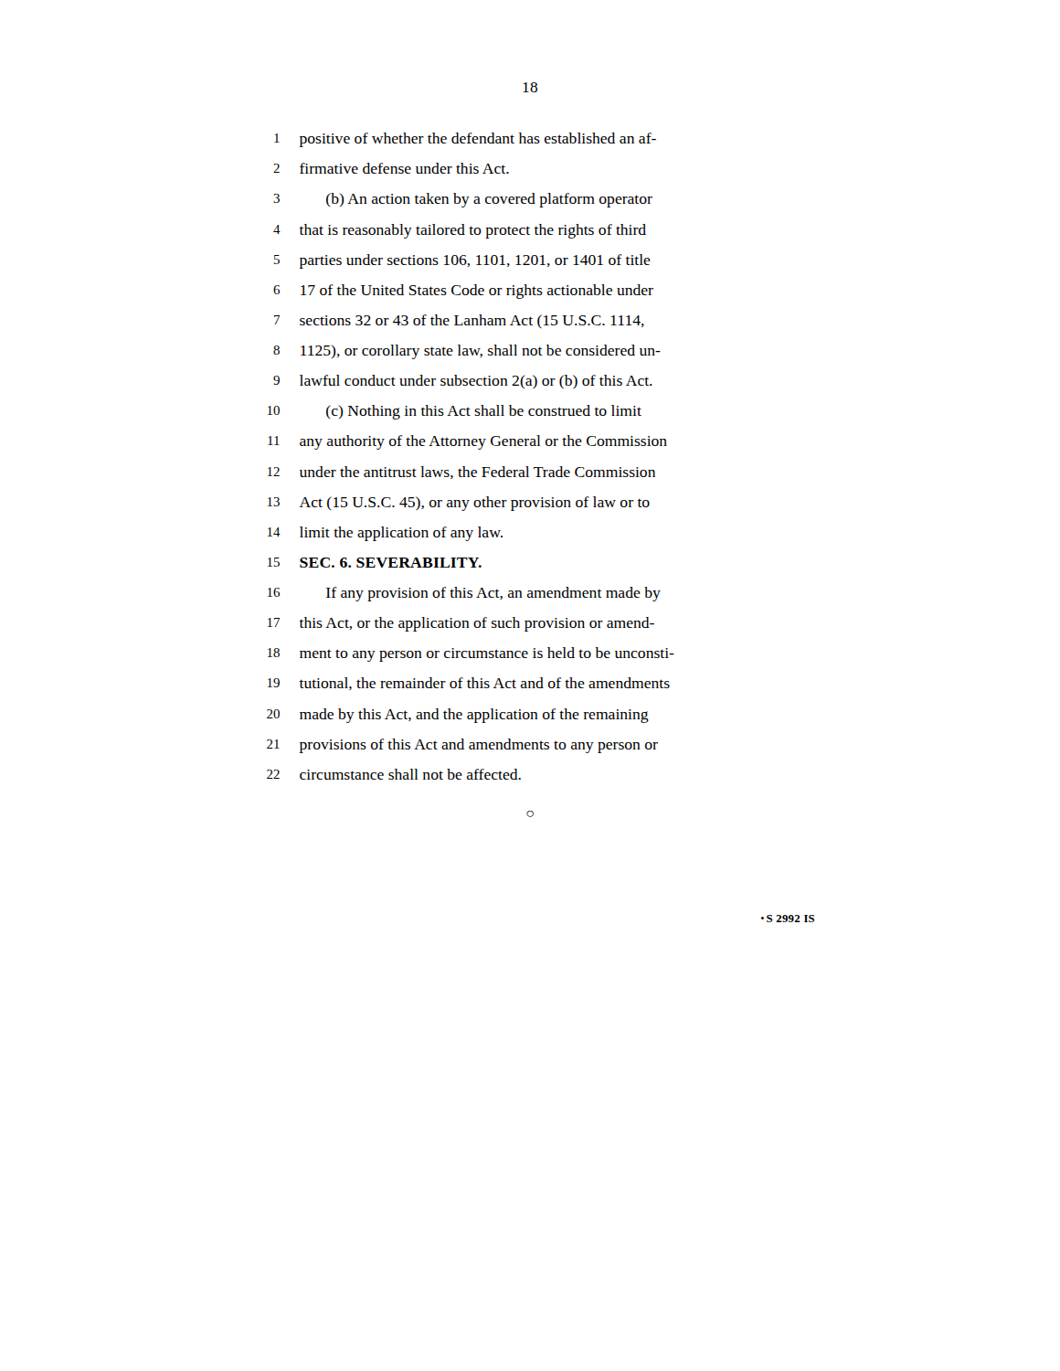18
positive of whether the defendant has established an af-
firmative defense under this Act.
(b) An action taken by a covered platform operator
that is reasonably tailored to protect the rights of third
parties under sections 106, 1101, 1201, or 1401 of title
17 of the United States Code or rights actionable under
sections 32 or 43 of the Lanham Act (15 U.S.C. 1114,
1125), or corollary state law, shall not be considered un-
lawful conduct under subsection 2(a) or (b) of this Act.
(c) Nothing in this Act shall be construed to limit
any authority of the Attorney General or the Commission
under the antitrust laws, the Federal Trade Commission
Act (15 U.S.C. 45), or any other provision of law or to
limit the application of any law.
SEC. 6. SEVERABILITY.
If any provision of this Act, an amendment made by
this Act, or the application of such provision or amend-
ment to any person or circumstance is held to be unconsti-
tutional, the remainder of this Act and of the amendments
made by this Act, and the application of the remaining
provisions of this Act and amendments to any person or
circumstance shall not be affected.
○
•S 2992 IS